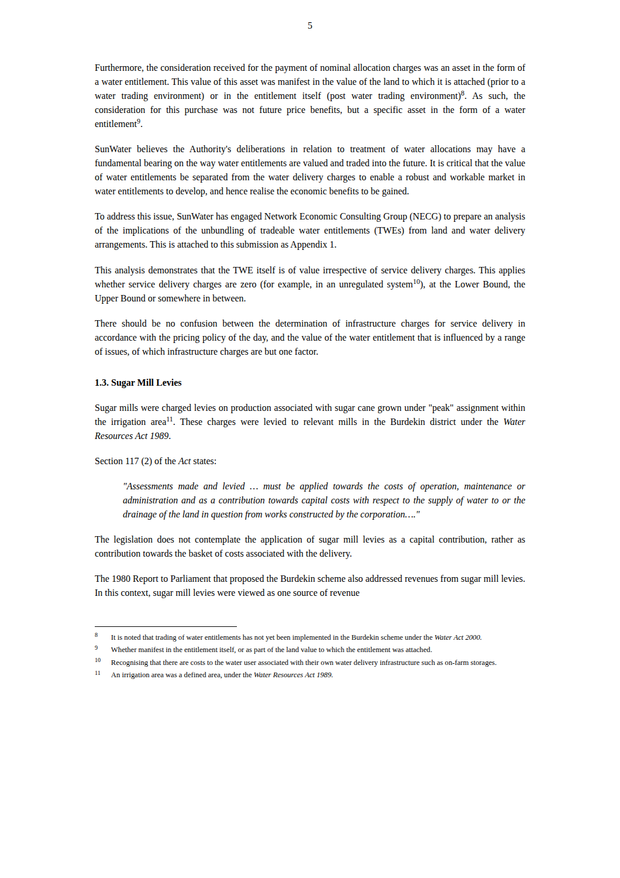5
Furthermore, the consideration received for the payment of nominal allocation charges was an asset in the form of a water entitlement. This value of this asset was manifest in the value of the land to which it is attached (prior to a water trading environment) or in the entitlement itself (post water trading environment)8. As such, the consideration for this purchase was not future price benefits, but a specific asset in the form of a water entitlement9.
SunWater believes the Authority's deliberations in relation to treatment of water allocations may have a fundamental bearing on the way water entitlements are valued and traded into the future. It is critical that the value of water entitlements be separated from the water delivery charges to enable a robust and workable market in water entitlements to develop, and hence realise the economic benefits to be gained.
To address this issue, SunWater has engaged Network Economic Consulting Group (NECG) to prepare an analysis of the implications of the unbundling of tradeable water entitlements (TWEs) from land and water delivery arrangements. This is attached to this submission as Appendix 1.
This analysis demonstrates that the TWE itself is of value irrespective of service delivery charges. This applies whether service delivery charges are zero (for example, in an unregulated system10), at the Lower Bound, the Upper Bound or somewhere in between.
There should be no confusion between the determination of infrastructure charges for service delivery in accordance with the pricing policy of the day, and the value of the water entitlement that is influenced by a range of issues, of which infrastructure charges are but one factor.
1.3. Sugar Mill Levies
Sugar mills were charged levies on production associated with sugar cane grown under "peak" assignment within the irrigation area11. These charges were levied to relevant mills in the Burdekin district under the Water Resources Act 1989.
Section 117 (2) of the Act states:
"Assessments made and levied … must be applied towards the costs of operation, maintenance or administration and as a contribution towards capital costs with respect to the supply of water to or the drainage of the land in question from works constructed by the corporation…."
The legislation does not contemplate the application of sugar mill levies as a capital contribution, rather as contribution towards the basket of costs associated with the delivery.
The 1980 Report to Parliament that proposed the Burdekin scheme also addressed revenues from sugar mill levies. In this context, sugar mill levies were viewed as one source of revenue
8 It is noted that trading of water entitlements has not yet been implemented in the Burdekin scheme under the Water Act 2000.
9 Whether manifest in the entitlement itself, or as part of the land value to which the entitlement was attached.
10 Recognising that there are costs to the water user associated with their own water delivery infrastructure such as on-farm storages.
11 An irrigation area was a defined area, under the Water Resources Act 1989.